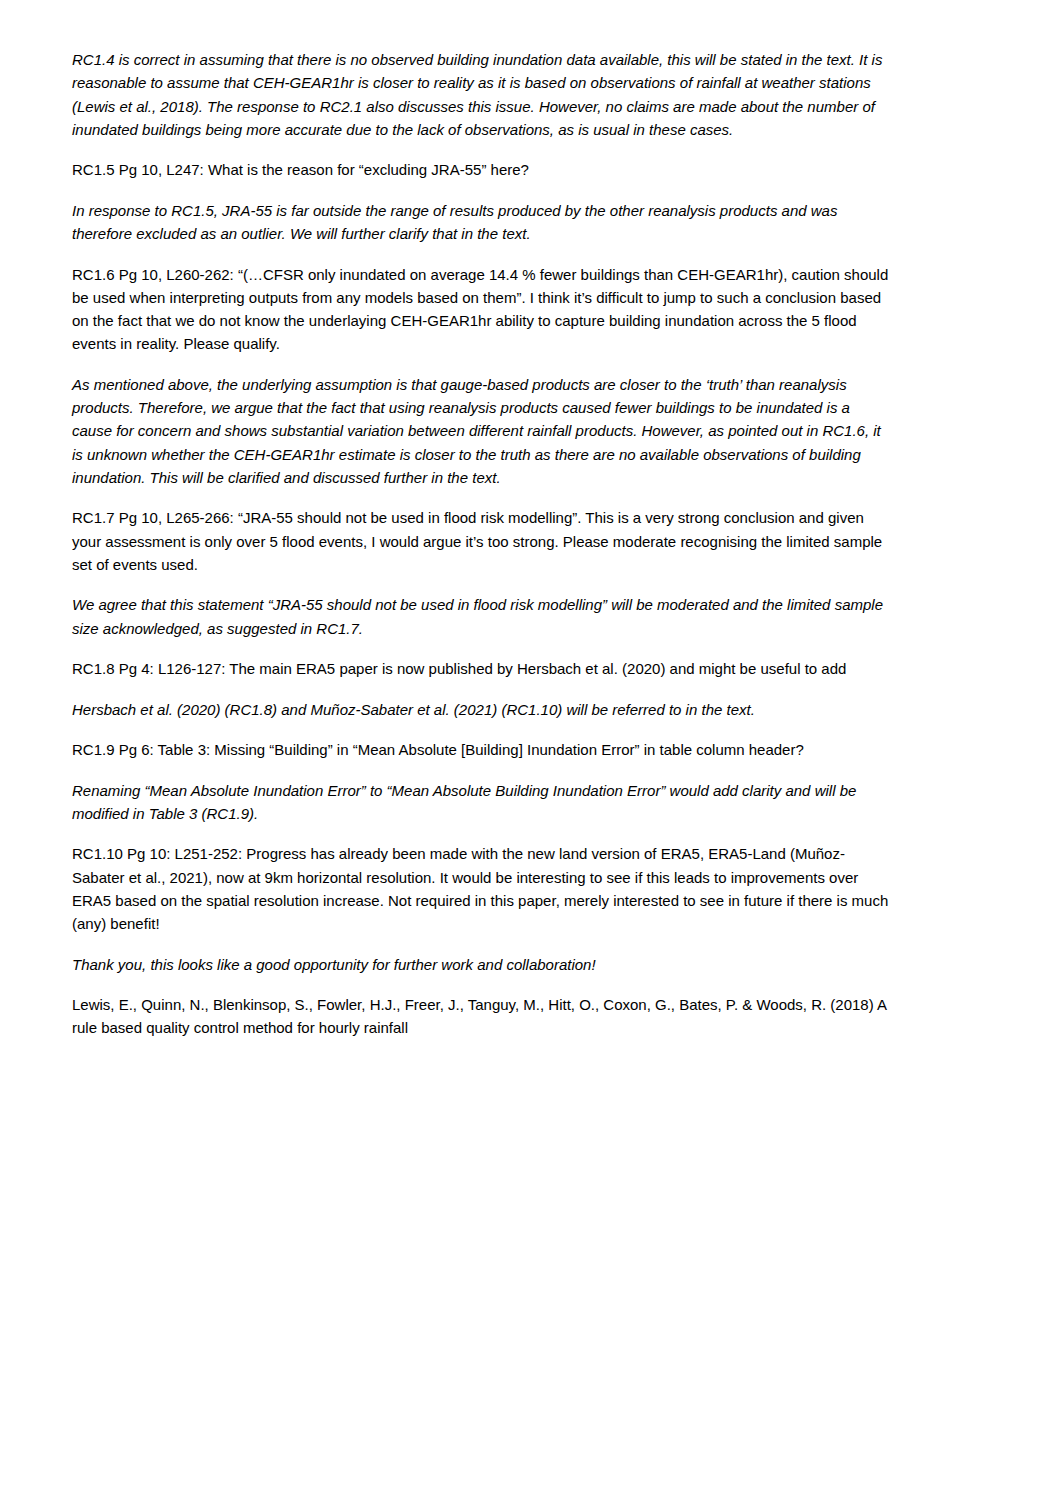RC1.4 is correct in assuming that there is no observed building inundation data available, this will be stated in the text. It is reasonable to assume that CEH-GEAR1hr is closer to reality as it is based on observations of rainfall at weather stations (Lewis et al., 2018). The response to RC2.1 also discusses this issue. However, no claims are made about the number of inundated buildings being more accurate due to the lack of observations, as is usual in these cases.
RC1.5 Pg 10, L247: What is the reason for “excluding JRA-55” here?
In response to RC1.5, JRA-55 is far outside the range of results produced by the other reanalysis products and was therefore excluded as an outlier. We will further clarify that in the text.
RC1.6 Pg 10, L260-262: “(…CFSR only inundated on average 14.4 % fewer buildings than CEH-GEAR1hr), caution should be used when interpreting outputs from any models based on them”. I think it’s difficult to jump to such a conclusion based on the fact that we do not know the underlaying CEH-GEAR1hr ability to capture building inundation across the 5 flood events in reality. Please qualify.
As mentioned above, the underlying assumption is that gauge-based products are closer to the ‘truth’ than reanalysis products. Therefore, we argue that the fact that using reanalysis products caused fewer buildings to be inundated is a cause for concern and shows substantial variation between different rainfall products. However, as pointed out in RC1.6, it is unknown whether the CEH-GEAR1hr estimate is closer to the truth as there are no available observations of building inundation. This will be clarified and discussed further in the text.
RC1.7 Pg 10, L265-266: “JRA-55 should not be used in flood risk modelling”. This is a very strong conclusion and given your assessment is only over 5 flood events, I would argue it’s too strong. Please moderate recognising the limited sample set of events used.
We agree that this statement “JRA-55 should not be used in flood risk modelling” will be moderated and the limited sample size acknowledged, as suggested in RC1.7.
RC1.8 Pg 4: L126-127: The main ERA5 paper is now published by Hersbach et al. (2020) and might be useful to add
Hersbach et al. (2020) (RC1.8) and Muñoz-Sabater et al. (2021) (RC1.10) will be referred to in the text.
RC1.9 Pg 6: Table 3: Missing “Building” in “Mean Absolute [Building] Inundation Error” in table column header?
Renaming “Mean Absolute Inundation Error” to “Mean Absolute Building Inundation Error” would add clarity and will be modified in Table 3 (RC1.9).
RC1.10 Pg 10: L251-252: Progress has already been made with the new land version of ERA5, ERA5-Land (Muñoz-Sabater et al., 2021), now at 9km horizontal resolution. It would be interesting to see if this leads to improvements over ERA5 based on the spatial resolution increase. Not required in this paper, merely interested to see in future if there is much (any) benefit!
Thank you, this looks like a good opportunity for further work and collaboration!
Lewis, E., Quinn, N., Blenkinsop, S., Fowler, H.J., Freer, J., Tanguy, M., Hitt, O., Coxon, G., Bates, P. & Woods, R. (2018) A rule based quality control method for hourly rainfall